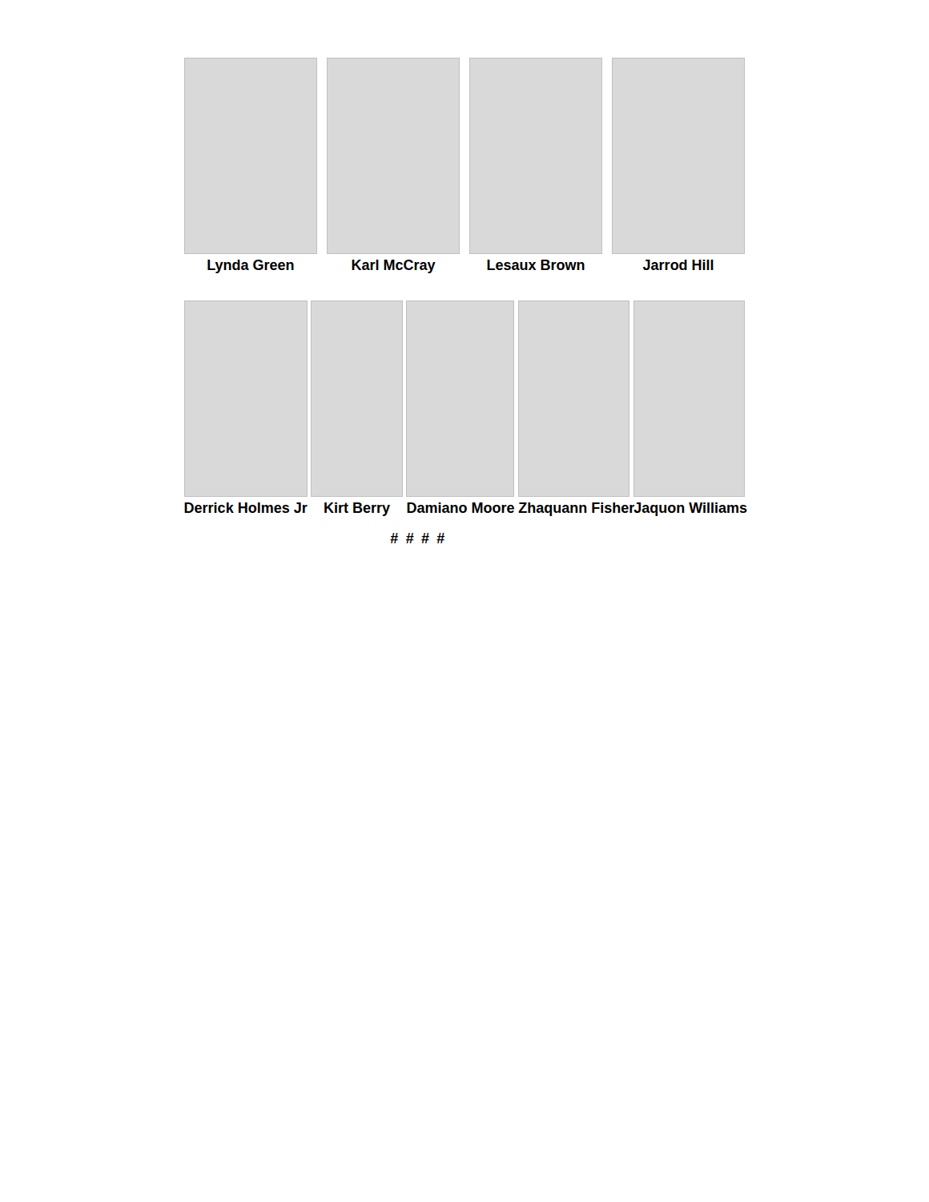Lynda Green
Karl McCray
Lesaux Brown
Jarrod Hill
Derrick Holmes Jr
Kirt Berry
Damiano Moore
Zhaquann Fisher
Jaquon Williams
# # # #